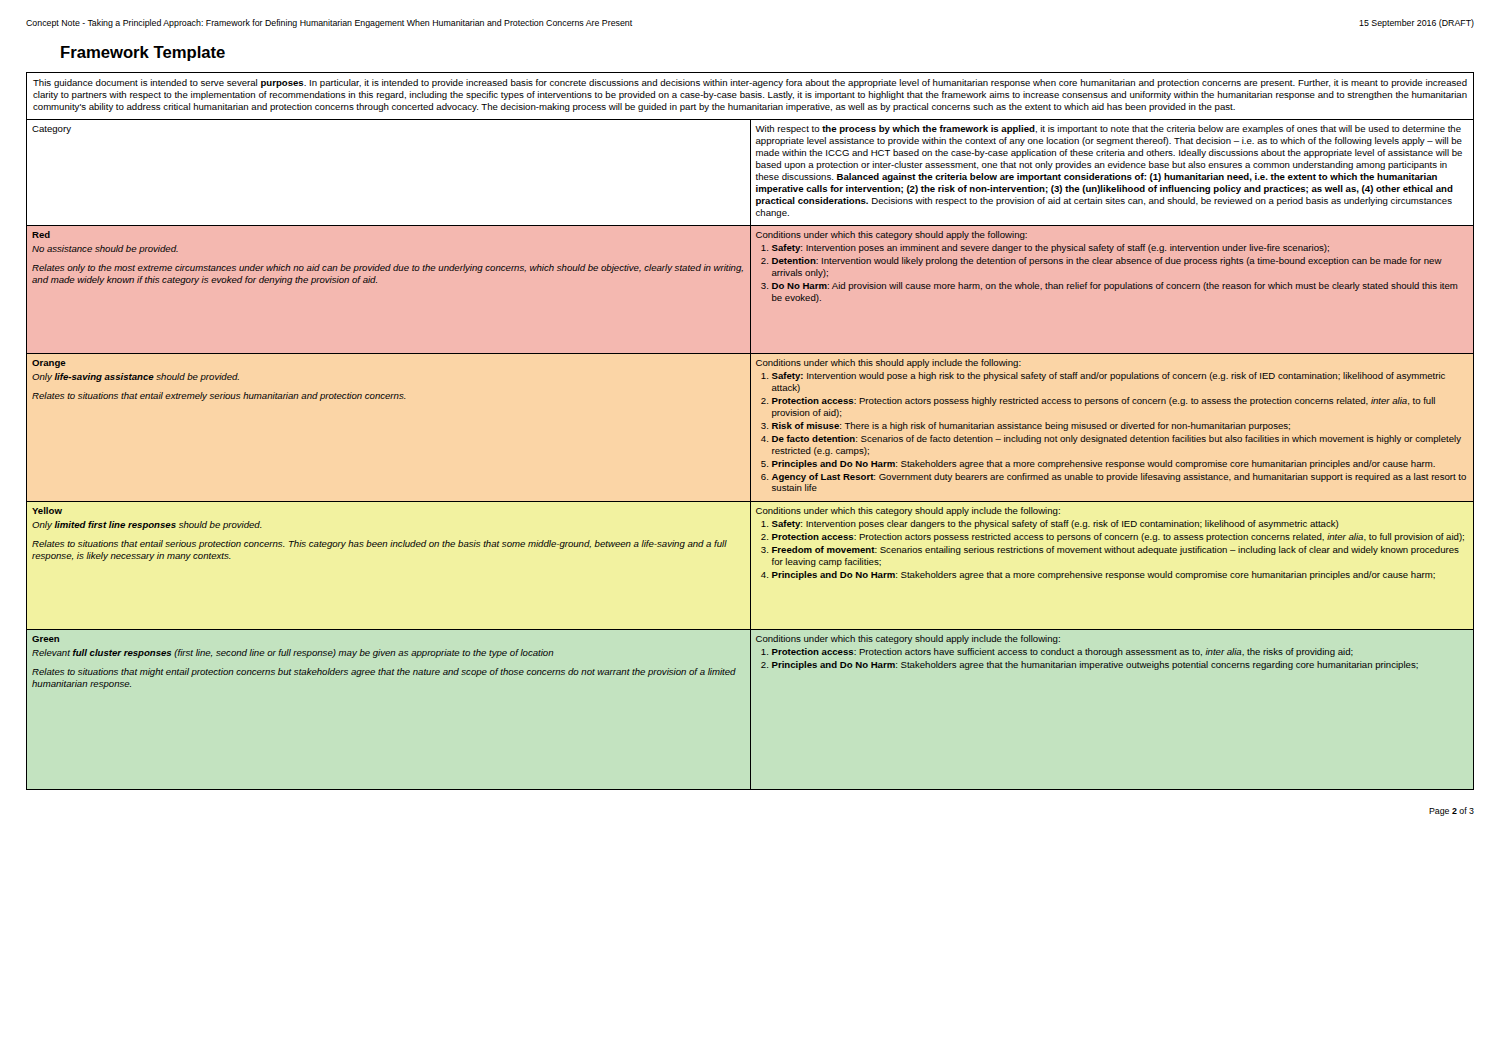Concept Note - Taking a Principled Approach: Framework for Defining Humanitarian Engagement When Humanitarian and Protection Concerns Are Present
15 September 2016 (DRAFT)
Framework Template
| This guidance document is intended to serve several purposes . In particular, it is intended to provide increased basis for concrete discussions and decisions within inter-agency fora about the appropriate level of humanitarian response when core humanitarian and protection concerns are present. Further, it is meant to provide increased clarity to partners with respect to the implementation of recommendations in this regard, including the specific types of interventions to be provided on a case-by-case basis. Lastly, it is important to highlight that the framework aims to increase consensus and uniformity within the humanitarian response and to strengthen the humanitarian community's ability to address critical humanitarian and protection concerns through concerted advocacy. The decision-making process will be guided in part by the humanitarian imperative, as well as by practical concerns such as the extent to which aid has been provided in the past. |
| Category | With respect to the process by which the framework is applied , it is important to note that the criteria below are examples of ones that will be used to determine the appropriate level assistance to provide within the context of any one location (or segment thereof). That decision – i.e. as to which of the following levels apply – will be made within the ICCG and HCT based on the case-by-case application of these criteria and others. Ideally discussions about the appropriate level of assistance will be based upon a protection or inter-cluster assessment, one that not only provides an evidence base but also ensures a common understanding among participants in these discussions. Balanced against the criteria below are important considerations of: (1) humanitarian need, i.e. the extent to which the humanitarian imperative calls for intervention; (2) the risk of non-intervention; (3) the (un)likelihood of influencing policy and practices; as well as, (4) other ethical and practical considerations. Decisions with respect to the provision of aid at certain sites can, and should, be reviewed on a period basis as underlying circumstances change. |
| Red No assistance should be provided. Relates only to the most extreme circumstances under which no aid can be provided due to the underlying concerns, which should be objective, clearly stated in writing, and made widely known if this category is evoked for denying the provision of aid. | Conditions under which this category should apply the following: Safety : Intervention poses an imminent and severe danger to the physical safety of staff (e.g. intervention under live-fire scenarios); Detention : Intervention would likely prolong the detention of persons in the clear absence of due process rights (a time-bound exception can be made for new arrivals only); Do No Harm : Aid provision will cause more harm, on the whole, than relief for populations of concern (the reason for which must be clearly stated should this item be evoked). |
| Orange Only life-saving assistance should be provided. Relates to situations that entail extremely serious humanitarian and protection concerns. | Conditions under which this should apply include the following: Safety: Intervention would pose a high risk to the physical safety of staff and/or populations of concern (e.g. risk of IED contamination; likelihood of asymmetric attack) Protection access : Protection actors possess highly restricted access to persons of concern (e.g. to assess the protection concerns related, inter alia , to full provision of aid); Risk of misuse : There is a high risk of humanitarian assistance being misused or diverted for non-humanitarian purposes; De facto detention : Scenarios of de facto detention – including not only designated detention facilities but also facilities in which movement is highly or completely restricted (e.g. camps); Principles and Do No Harm : Stakeholders agree that a more comprehensive response would compromise core humanitarian principles and/or cause harm. Agency of Last Resort : Government duty bearers are confirmed as unable to provide lifesaving assistance, and humanitarian support is required as a last resort to sustain life |
| Yellow Only limited first line responses should be provided. Relates to situations that entail serious protection concerns. This category has been included on the basis that some middle-ground, between a life-saving and a full response, is likely necessary in many contexts. | Conditions under which this category should apply include the following: Safety : Intervention poses clear dangers to the physical safety of staff (e.g. risk of IED contamination; likelihood of asymmetric attack) Protection access : Protection actors possess restricted access to persons of concern (e.g. to assess protection concerns related, inter alia , to full provision of aid); Freedom of movement : Scenarios entailing serious restrictions of movement without adequate justification – including lack of clear and widely known procedures for leaving camp facilities; Principles and Do No Harm : Stakeholders agree that a more comprehensive response would compromise core humanitarian principles and/or cause harm; |
| Green Relevant full cluster responses (first line, second line or full response) may be given as appropriate to the type of location Relates to situations that might entail protection concerns but stakeholders agree that the nature and scope of those concerns do not warrant the provision of a limited humanitarian response. | Conditions under which this category should apply include the following: Protection access : Protection actors have sufficient access to conduct a thorough assessment as to, inter alia , the risks of providing aid; Principles and Do No Harm : Stakeholders agree that the humanitarian imperative outweighs potential concerns regarding core humanitarian principles; |
Page 2 of 3